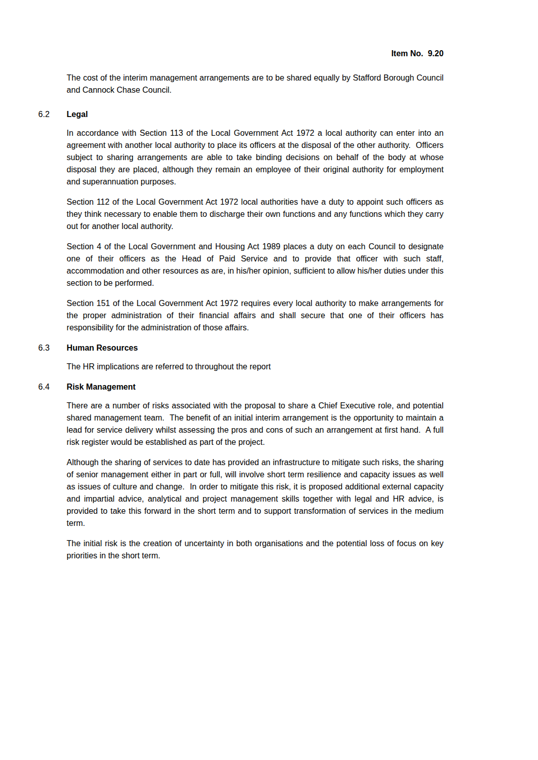Item No. 9.20
The cost of the interim management arrangements are to be shared equally by Stafford Borough Council and Cannock Chase Council.
6.2
Legal
In accordance with Section 113 of the Local Government Act 1972 a local authority can enter into an agreement with another local authority to place its officers at the disposal of the other authority. Officers subject to sharing arrangements are able to take binding decisions on behalf of the body at whose disposal they are placed, although they remain an employee of their original authority for employment and superannuation purposes.
Section 112 of the Local Government Act 1972 local authorities have a duty to appoint such officers as they think necessary to enable them to discharge their own functions and any functions which they carry out for another local authority.
Section 4 of the Local Government and Housing Act 1989 places a duty on each Council to designate one of their officers as the Head of Paid Service and to provide that officer with such staff, accommodation and other resources as are, in his/her opinion, sufficient to allow his/her duties under this section to be performed.
Section 151 of the Local Government Act 1972 requires every local authority to make arrangements for the proper administration of their financial affairs and shall secure that one of their officers has responsibility for the administration of those affairs.
6.3
Human Resources
The HR implications are referred to throughout the report
6.4
Risk Management
There are a number of risks associated with the proposal to share a Chief Executive role, and potential shared management team. The benefit of an initial interim arrangement is the opportunity to maintain a lead for service delivery whilst assessing the pros and cons of such an arrangement at first hand. A full risk register would be established as part of the project.
Although the sharing of services to date has provided an infrastructure to mitigate such risks, the sharing of senior management either in part or full, will involve short term resilience and capacity issues as well as issues of culture and change. In order to mitigate this risk, it is proposed additional external capacity and impartial advice, analytical and project management skills together with legal and HR advice, is provided to take this forward in the short term and to support transformation of services in the medium term.
The initial risk is the creation of uncertainty in both organisations and the potential loss of focus on key priorities in the short term.